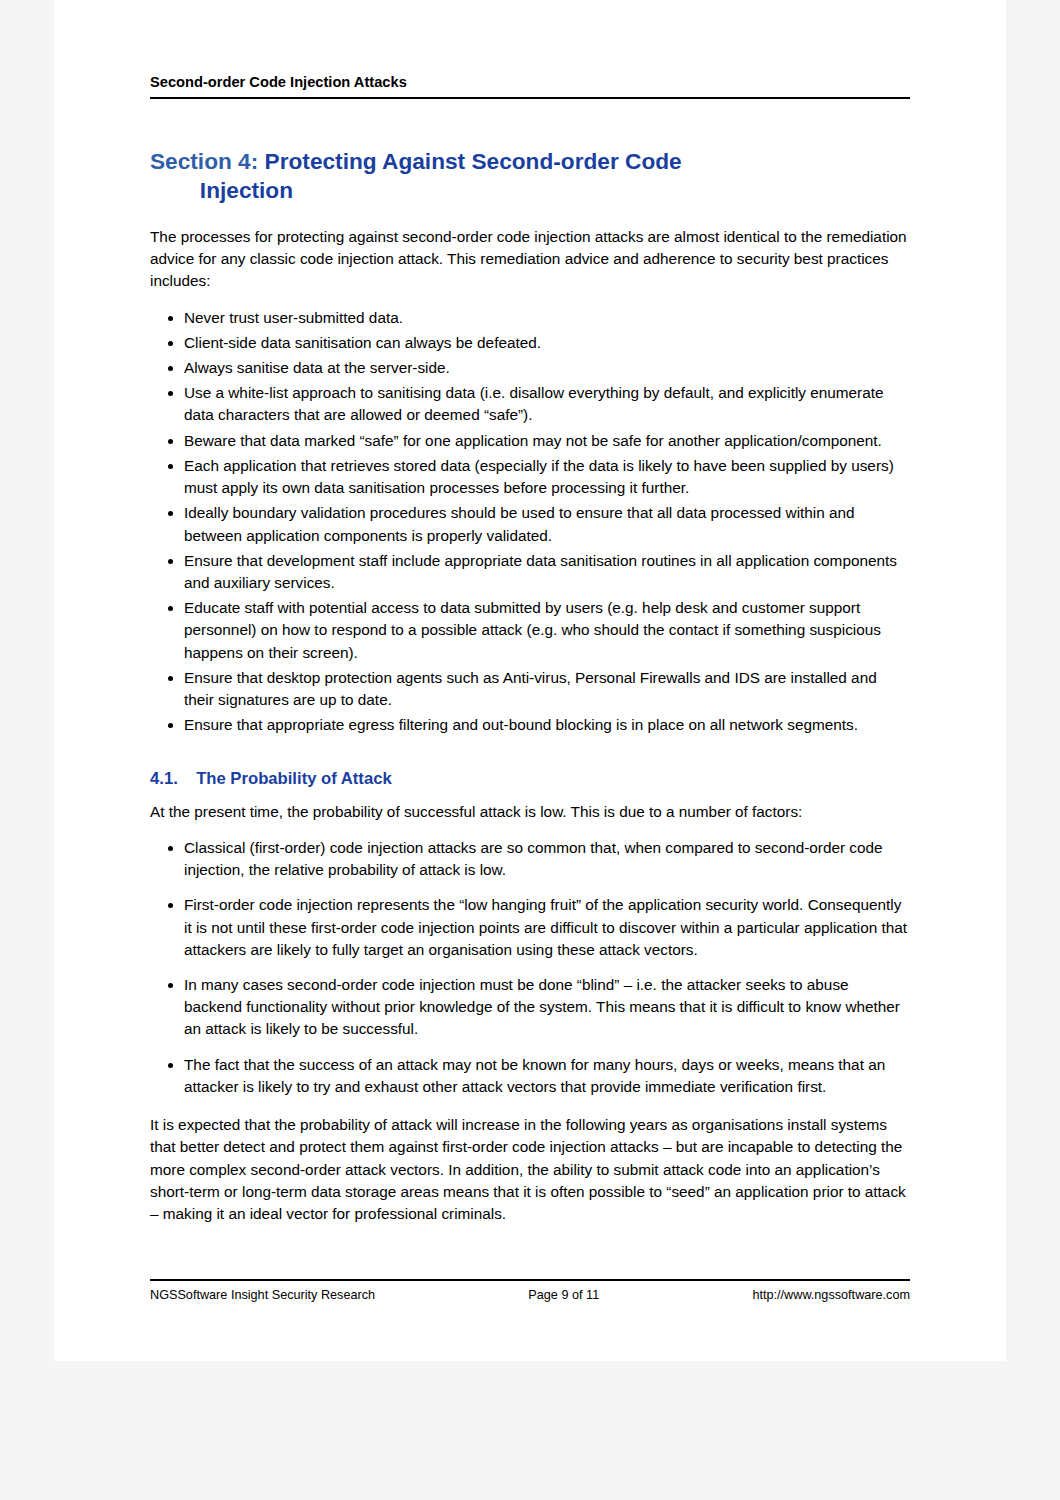Second-order Code Injection Attacks
Section 4: Protecting Against Second-order Code Injection
The processes for protecting against second-order code injection attacks are almost identical to the remediation advice for any classic code injection attack. This remediation advice and adherence to security best practices includes:
Never trust user-submitted data.
Client-side data sanitisation can always be defeated.
Always sanitise data at the server-side.
Use a white-list approach to sanitising data (i.e. disallow everything by default, and explicitly enumerate data characters that are allowed or deemed “safe”).
Beware that data marked “safe” for one application may not be safe for another application/component.
Each application that retrieves stored data (especially if the data is likely to have been supplied by users) must apply its own data sanitisation processes before processing it further.
Ideally boundary validation procedures should be used to ensure that all data processed within and between application components is properly validated.
Ensure that development staff include appropriate data sanitisation routines in all application components and auxiliary services.
Educate staff with potential access to data submitted by users (e.g. help desk and customer support personnel) on how to respond to a possible attack (e.g. who should the contact if something suspicious happens on their screen).
Ensure that desktop protection agents such as Anti-virus, Personal Firewalls and IDS are installed and their signatures are up to date.
Ensure that appropriate egress filtering and out-bound blocking is in place on all network segments.
4.1. The Probability of Attack
At the present time, the probability of successful attack is low. This is due to a number of factors:
Classical (first-order) code injection attacks are so common that, when compared to second-order code injection, the relative probability of attack is low.
First-order code injection represents the “low hanging fruit” of the application security world. Consequently it is not until these first-order code injection points are difficult to discover within a particular application that attackers are likely to fully target an organisation using these attack vectors.
In many cases second-order code injection must be done “blind” – i.e. the attacker seeks to abuse backend functionality without prior knowledge of the system. This means that it is difficult to know whether an attack is likely to be successful.
The fact that the success of an attack may not be known for many hours, days or weeks, means that an attacker is likely to try and exhaust other attack vectors that provide immediate verification first.
It is expected that the probability of attack will increase in the following years as organisations install systems that better detect and protect them against first-order code injection attacks – but are incapable to detecting the more complex second-order attack vectors. In addition, the ability to submit attack code into an application’s short-term or long-term data storage areas means that it is often possible to “seed” an application prior to attack – making it an ideal vector for professional criminals.
NGSSoftware Insight Security Research Page 9 of 11 http://www.ngssoftware.com